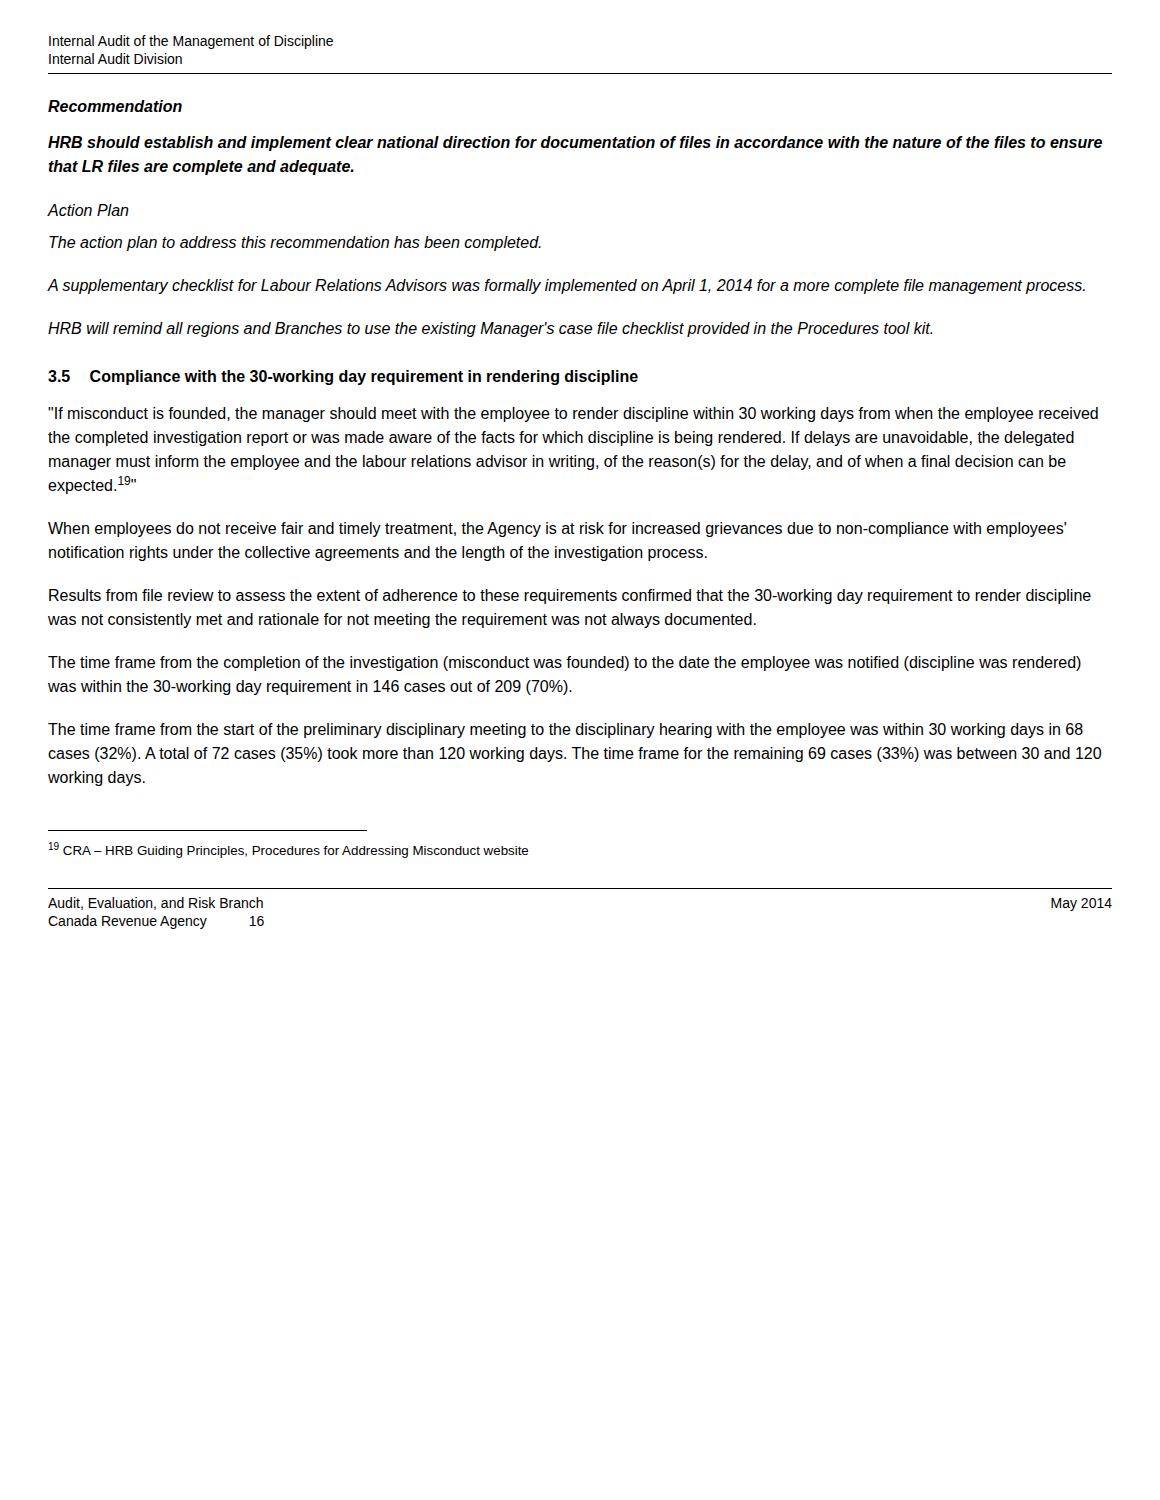Internal Audit of the Management of Discipline
Internal Audit Division
Recommendation
HRB should establish and implement clear national direction for documentation of files in accordance with the nature of the files to ensure that LR files are complete and adequate.
Action Plan
The action plan to address this recommendation has been completed.
A supplementary checklist for Labour Relations Advisors was formally implemented on April 1, 2014 for a more complete file management process.
HRB will remind all regions and Branches to use the existing Manager's case file checklist provided in the Procedures tool kit.
3.5 Compliance with the 30-working day requirement in rendering discipline
"If misconduct is founded, the manager should meet with the employee to render discipline within 30 working days from when the employee received the completed investigation report or was made aware of the facts for which discipline is being rendered. If delays are unavoidable, the delegated manager must inform the employee and the labour relations advisor in writing, of the reason(s) for the delay, and of when a final decision can be expected.19"
When employees do not receive fair and timely treatment, the Agency is at risk for increased grievances due to non-compliance with employees' notification rights under the collective agreements and the length of the investigation process.
Results from file review to assess the extent of adherence to these requirements confirmed that the 30-working day requirement to render discipline was not consistently met and rationale for not meeting the requirement was not always documented.
The time frame from the completion of the investigation (misconduct was founded) to the date the employee was notified (discipline was rendered) was within the 30-working day requirement in 146 cases out of 209 (70%).
The time frame from the start of the preliminary disciplinary meeting to the disciplinary hearing with the employee was within 30 working days in 68 cases (32%). A total of 72 cases (35%) took more than 120 working days. The time frame for the remaining 69 cases (33%) was between 30 and 120 working days.
19 CRA – HRB Guiding Principles, Procedures for Addressing Misconduct website
Audit, Evaluation, and Risk Branch Canada Revenue Agency16
May 2014